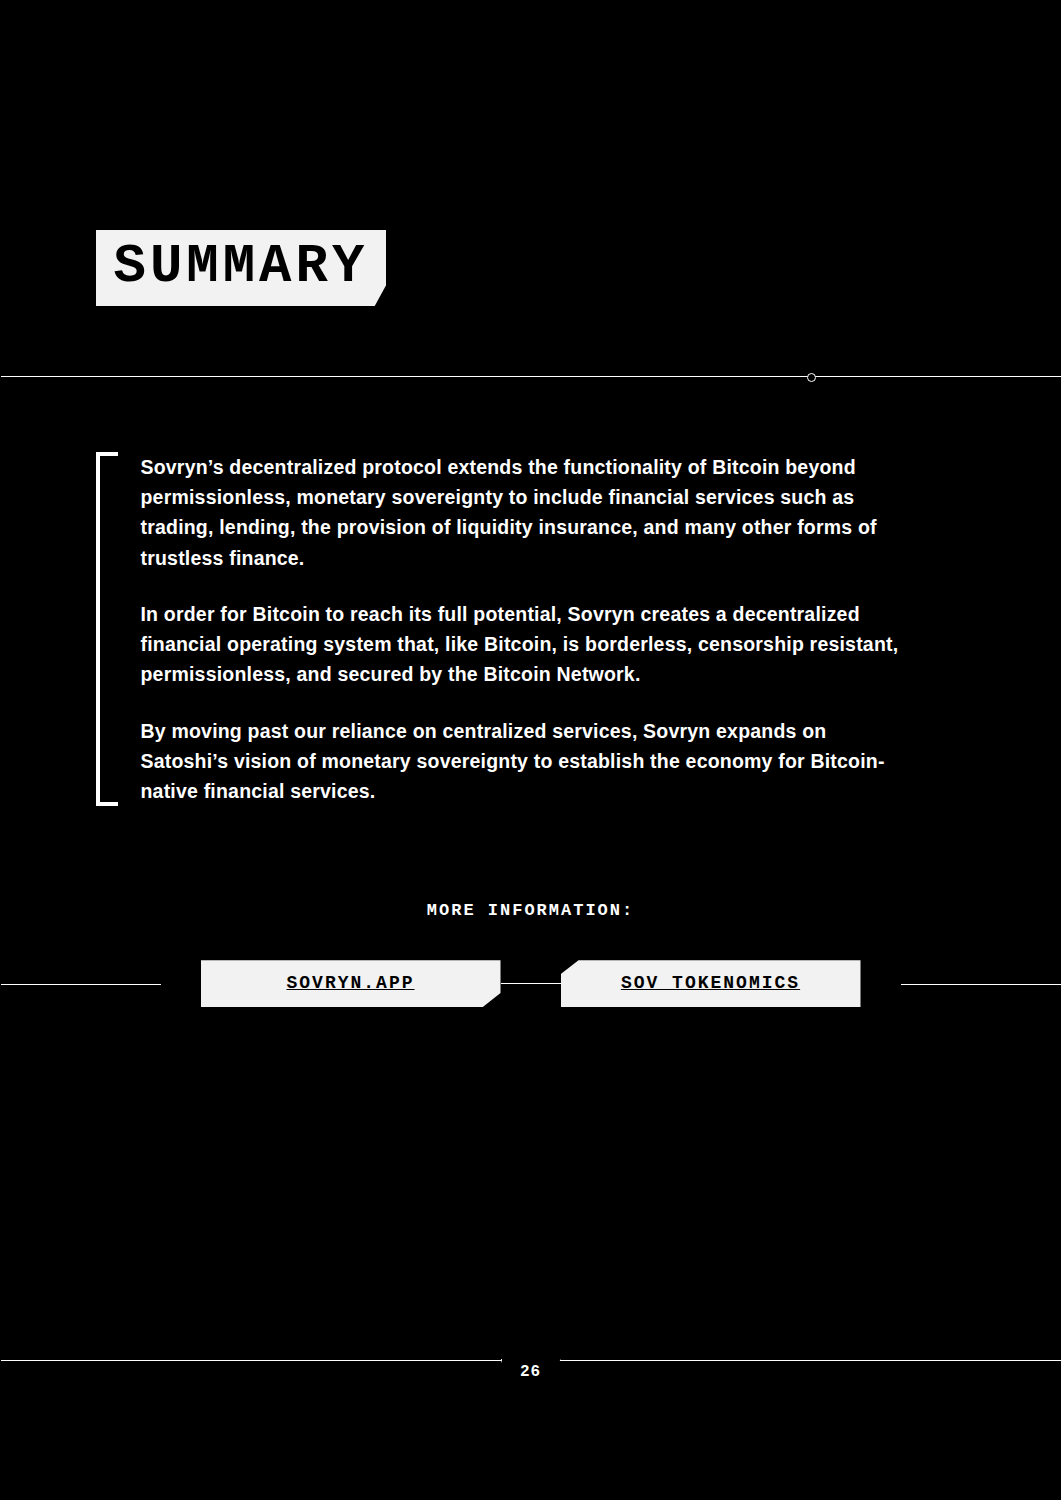Summary
Sovryn’s decentralized protocol extends the functionality of Bitcoin beyond permissionless, monetary sovereignty to include financial services such as trading, lending, the provision of liquidity insurance, and many other forms of trustless finance.
In order for Bitcoin to reach its full potential, Sovryn creates a decentralized financial operating system that, like Bitcoin, is borderless, censorship resistant, permissionless, and secured by the Bitcoin Network.
By moving past our reliance on centralized services, Sovryn expands on Satoshi’s vision of monetary sovereignty to establish the economy for Bitcoin-native financial services.
More Information:
Sovryn.app SOV Tokenomics
26